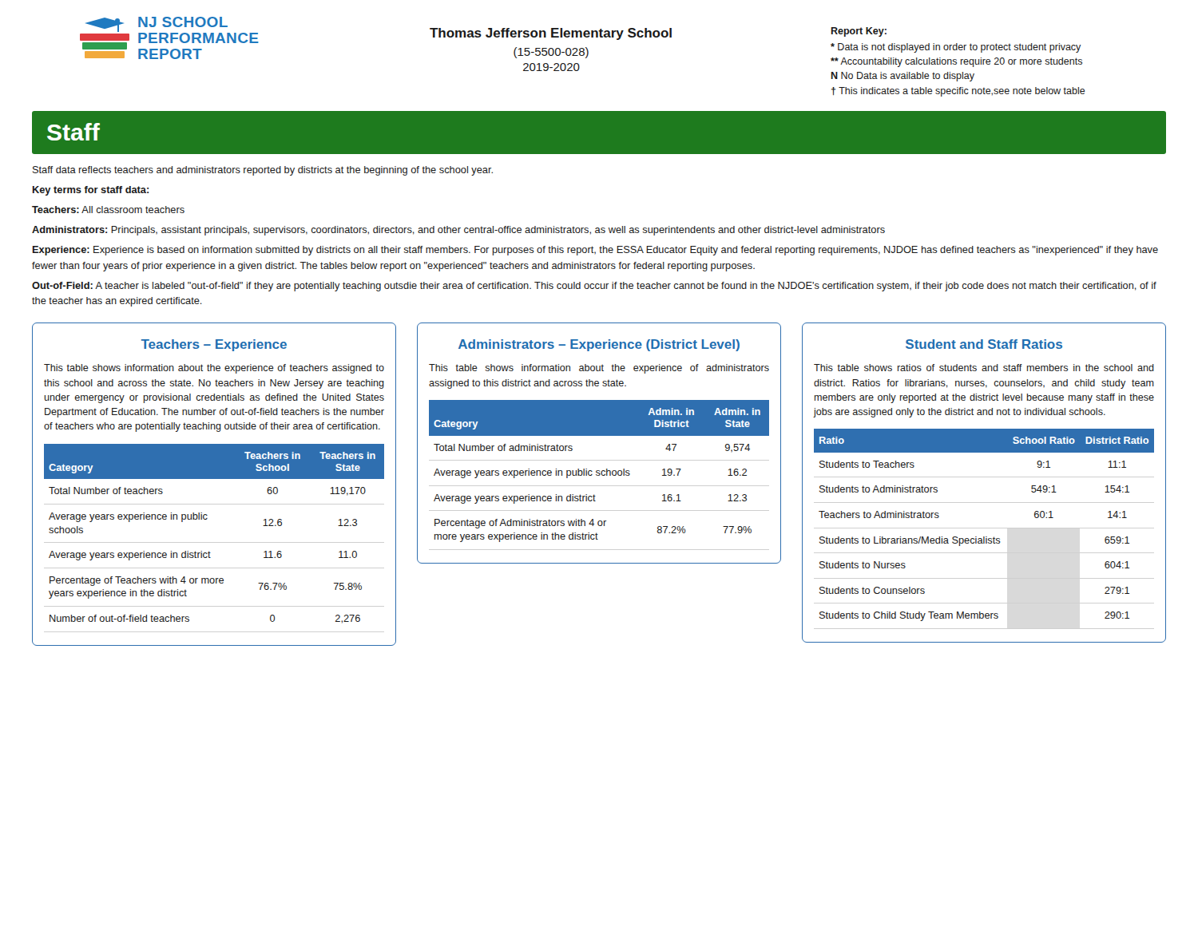NJ SCHOOL PERFORMANCE REPORT
Thomas Jefferson Elementary School
(15-5500-028)
2019-2020
Report Key:
* Data is not displayed in order to protect student privacy
** Accountability calculations require 20 or more students
N No Data is available to display
† This indicates a table specific note,see note below table
Staff
Staff data reflects teachers and administrators reported by districts at the beginning of the school year.
Key terms for staff data:
Teachers: All classroom teachers
Administrators: Principals, assistant principals, supervisors, coordinators, directors, and other central-office administrators, as well as superintendents and other district-level administrators
Experience: Experience is based on information submitted by districts on all their staff members. For purposes of this report, the ESSA Educator Equity and federal reporting requirements, NJDOE has defined teachers as "inexperienced" if they have fewer than four years of prior experience in a given district. The tables below report on "experienced" teachers and administrators for federal reporting purposes.
Out-of-Field: A teacher is labeled "out-of-field" if they are potentially teaching outsdie their area of certification. This could occur if the teacher cannot be found in the NJDOE's certification system, if their job code does not match their certification, of if the teacher has an expired certificate.
Teachers – Experience
This table shows information about the experience of teachers assigned to this school and across the state. No teachers in New Jersey are teaching under emergency or provisional credentials as defined the United States Department of Education. The number of out-of-field teachers is the number of teachers who are potentially teaching outside of their area of certification.
| Category | Teachers in School | Teachers in State |
| --- | --- | --- |
| Total Number of teachers | 60 | 119,170 |
| Average years experience in public schools | 12.6 | 12.3 |
| Average years experience in district | 11.6 | 11.0 |
| Percentage of Teachers with 4 or more years experience in the district | 76.7% | 75.8% |
| Number of out-of-field teachers | 0 | 2,276 |
Administrators – Experience (District Level)
This table shows information about the experience of administrators assigned to this district and across the state.
| Category | Admin. in District | Admin. in State |
| --- | --- | --- |
| Total Number of administrators | 47 | 9,574 |
| Average years experience in public schools | 19.7 | 16.2 |
| Average years experience in district | 16.1 | 12.3 |
| Percentage of Administrators with 4 or more years experience in the district | 87.2% | 77.9% |
Student and Staff Ratios
This table shows ratios of students and staff members in the school and district. Ratios for librarians, nurses, counselors, and child study team members are only reported at the district level because many staff in these jobs are assigned only to the district and not to individual schools.
| Ratio | School Ratio | District Ratio |
| --- | --- | --- |
| Students to Teachers | 9:1 | 11:1 |
| Students to Administrators | 549:1 | 154:1 |
| Teachers to Administrators | 60:1 | 14:1 |
| Students to Librarians/Media Specialists | | 659:1 |
| Students to Nurses | | 604:1 |
| Students to Counselors | | 279:1 |
| Students to Child Study Team Members | | 290:1 |